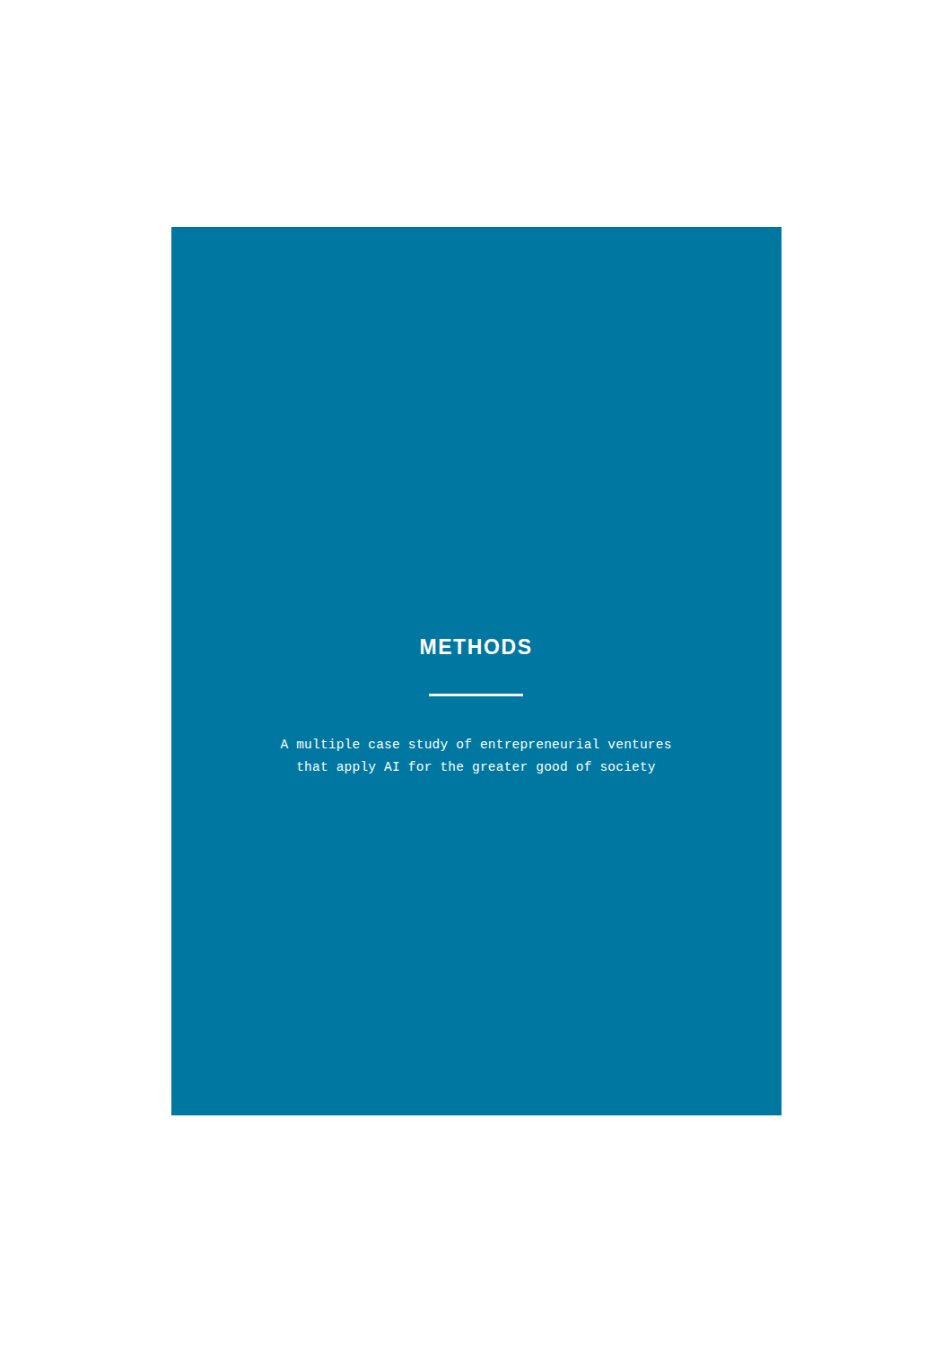METHODS
A multiple case study of entrepreneurial ventures that apply AI for the greater good of society